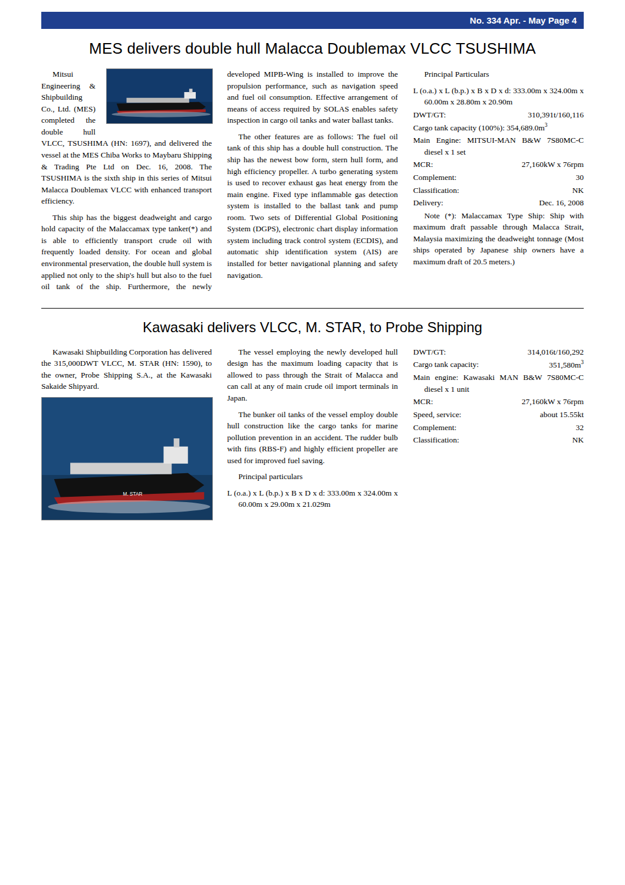No. 334 Apr. - May Page 4
MES delivers double hull Malacca Doublemax VLCC TSUSHIMA
Mitsui Engineering & Shipbuilding Co., Ltd. (MES) completed the double hull VLCC, TSUSHIMA (HN: 1697), and delivered the vessel at the MES Chiba Works to Maybaru Shipping & Trading Pte Ltd on Dec. 16, 2008. The TSUSHIMA is the sixth ship in this series of Mitsui Malacca Doublemax VLCC with enhanced transport efficiency.
This ship has the biggest deadweight and cargo hold capacity of the Malaccamax type tanker(*) and is able to efficiently transport crude oil with frequently loaded density. For ocean and global environmental preservation, the double hull system is applied not only to the ship's hull but also to the fuel oil tank of the ship. Furthermore, the newly developed MIPB-Wing is installed to improve the propulsion performance, such as navigation speed and fuel oil consumption. Effective arrangement of means of access required by SOLAS enables safety inspection in cargo oil tanks and water ballast tanks.
The other features are as follows: The fuel oil tank of this ship has a double hull construction. The ship has the newest bow form, stern hull form, and high efficiency propeller. A turbo generating system is used to recover exhaust gas heat energy from the main engine. Fixed type inflammable gas detection system is installed to the ballast tank and pump room. Two sets of Differential Global Positioning System (DGPS), electronic chart display information system including track control system (ECDIS), and automatic ship identification system (AIS) are installed for better navigational planning and safety navigation.
Principal Particulars
L (o.a.) x L (b.p.) x B x D x d: 333.00m x 324.00m x 60.00m x 28.80m x 20.90m
DWT/GT: 310,391t/160,116
Cargo tank capacity (100%): 354,689.0m3
Main Engine: MITSUI-MAN B&W 7S80MC-C diesel x 1 set
MCR: 27,160kW x 76rpm
Complement: 30
Classification: NK
Delivery: Dec. 16, 2008
Note (*): Malaccamax Type Ship: Ship with maximum draft passable through Malacca Strait, Malaysia maximizing the deadweight tonnage (Most ships operated by Japanese ship owners have a maximum draft of 20.5 meters.)
Kawasaki delivers VLCC, M. STAR, to Probe Shipping
Kawasaki Shipbuilding Corporation has delivered the 315,000DWT VLCC, M. STAR (HN: 1590), to the owner, Probe Shipping S.A., at the Kawasaki Sakaide Shipyard.
The vessel employing the newly developed hull design has the maximum loading capacity that is allowed to pass through the Strait of Malacca and can call at any of main crude oil import terminals in Japan.
The bunker oil tanks of the vessel employ double hull construction like the cargo tanks for marine pollution prevention in an accident. The rudder bulb with fins (RBS-F) and highly efficient propeller are used for improved fuel saving.
Principal particulars
L (o.a.) x L (b.p.) x B x D x d: 333.00m x 324.00m x 60.00m x 29.00m x 21.029m
DWT/GT: 314,016t/160,292
Cargo tank capacity: 351,580m3
Main engine: Kawasaki MAN B&W 7S80MC-C diesel x 1 unit
MCR: 27,160kW x 76rpm
Speed, service: about 15.55kt
Complement: 32
Classification: NK